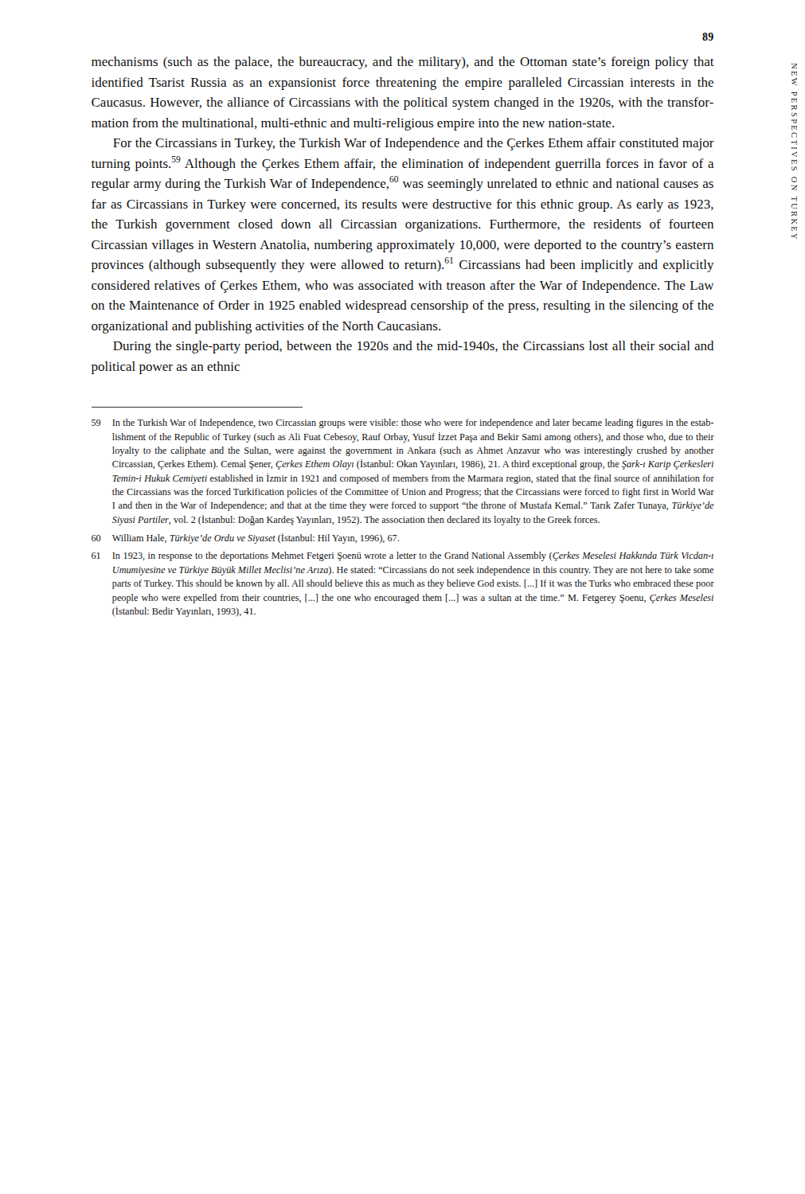89
New Perspectives on Turkey
mechanisms (such as the palace, the bureaucracy, and the military), and the Ottoman state’s foreign policy that identified Tsarist Russia as an expansionist force threatening the empire paralleled Circassian interests in the Caucasus. However, the alliance of Circassians with the political system changed in the 1920s, with the transformation from the multinational, multi-ethnic and multi-religious empire into the new nation-state.
For the Circassians in Turkey, the Turkish War of Independence and the Çerkes Ethem affair constituted major turning points.59 Although the Çerkes Ethem affair, the elimination of independent guerrilla forces in favor of a regular army during the Turkish War of Independence,60 was seemingly unrelated to ethnic and national causes as far as Circassians in Turkey were concerned, its results were destructive for this ethnic group. As early as 1923, the Turkish government closed down all Circassian organizations. Furthermore, the residents of fourteen Circassian villages in Western Anatolia, numbering approximately 10,000, were deported to the country’s eastern provinces (although subsequently they were allowed to return).61 Circassians had been implicitly and explicitly considered relatives of Çerkes Ethem, who was associated with treason after the War of Independence. The Law on the Maintenance of Order in 1925 enabled widespread censorship of the press, resulting in the silencing of the organizational and publishing activities of the North Caucasians.
During the single-party period, between the 1920s and the mid-1940s, the Circassians lost all their social and political power as an ethnic
59
In the Turkish War of Independence, two Circassian groups were visible: those who were for independence and later became leading figures in the establishment of the Republic of Turkey (such as Ali Fuat Cebesoy, Rauf Orbay, Yusuf İzzet Paşa and Bekir Sami among others), and those who, due to their loyalty to the caliphate and the Sultan, were against the government in Ankara (such as Ahmet Anzavur who was interestingly crushed by another Circassian, Çerkes Ethem). Cemal Şener, Çerkes Ethem Olayı (İstanbul: Okan Yayınları, 1986), 21. A third exceptional group, the Şark-ı Karip Çerkesleri Temin-i Hukuk Cemiyeti established in İzmir in 1921 and composed of members from the Marmara region, stated that the final source of annihilation for the Circassians was the forced Turkification policies of the Committee of Union and Progress; that the Circassians were forced to fight first in World War I and then in the War of Independence; and that at the time they were forced to support “the throne of Mustafa Kemal.” Tarık Zafer Tunaya, Türkiye’de Siyasi Partiler, vol. 2 (İstanbul: Doğan Kardeş Yayınları, 1952). The association then declared its loyalty to the Greek forces.
60
William Hale, Türkiye’de Ordu ve Siyaset (İstanbul: Hil Yayın, 1996), 67.
61
In 1923, in response to the deportations Mehmet Fetgeri Şoenü wrote a letter to the Grand National Assembly (Çerkes Meselesi Hakkında Türk Vicdan-ı Umumiyesine ve Türkiye Büyük Millet Meclisi’ne Arıza). He stated: “Circassians do not seek independence in this country. They are not here to take some parts of Turkey. This should be known by all. All should believe this as much as they believe God exists. [...] If it was the Turks who embraced these poor people who were expelled from their countries, [...] the one who encouraged them [...] was a sultan at the time.” M. Fetgerey Şoenu, Çerkes Meselesi (İstanbul: Bedir Yayınları, 1993), 41.